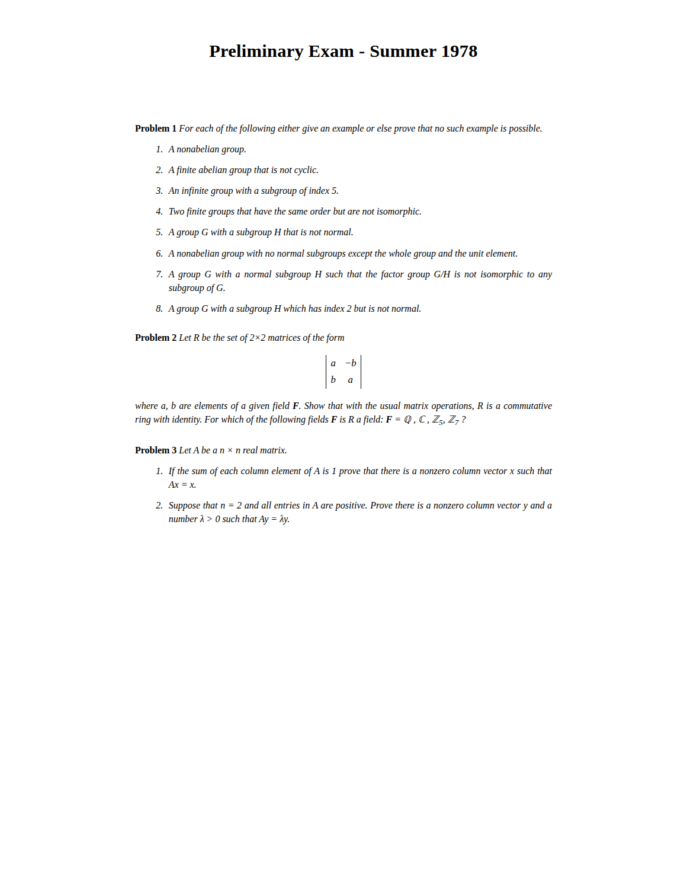Preliminary Exam - Summer 1978
Problem 1 For each of the following either give an example or else prove that no such example is possible.
A nonabelian group.
A finite abelian group that is not cyclic.
An infinite group with a subgroup of index 5.
Two finite groups that have the same order but are not isomorphic.
A group G with a subgroup H that is not normal.
A nonabelian group with no normal subgroups except the whole group and the unit element.
A group G with a normal subgroup H such that the factor group G/H is not isomorphic to any subgroup of G.
A group G with a subgroup H which has index 2 but is not normal.
Problem 2 Let R be the set of 2×2 matrices of the form
| a | −b |
| b | a |
where a, b are elements of a given field F. Show that with the usual matrix operations, R is a commutative ring with identity. For which of the following fields F is R a field: F = ℚ , ℂ , ℤ5, ℤ7 ?
Problem 3 Let A be a n × n real matrix.
If the sum of each column element of A is 1 prove that there is a nonzero column vector x such that Ax = x.
Suppose that n = 2 and all entries in A are positive. Prove there is a nonzero column vector y and a number λ > 0 such that Ay = λy.